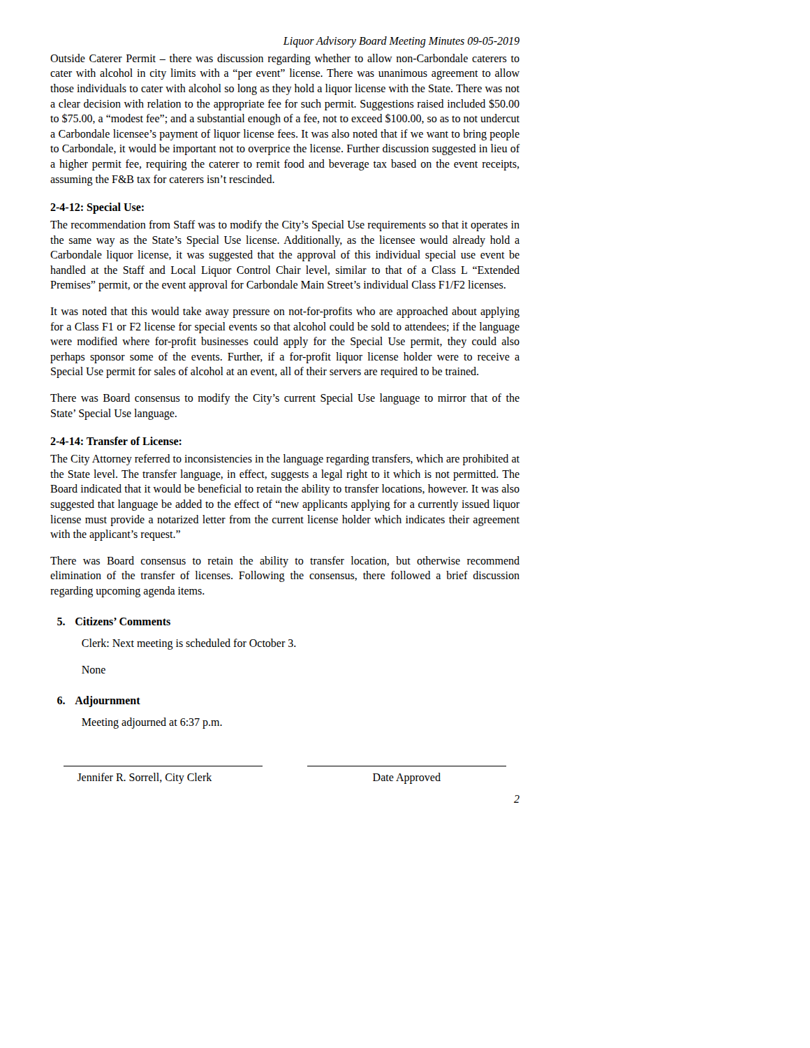Liquor Advisory Board Meeting Minutes 09-05-2019
Outside Caterer Permit – there was discussion regarding whether to allow non-Carbondale caterers to cater with alcohol in city limits with a “per event” license. There was unanimous agreement to allow those individuals to cater with alcohol so long as they hold a liquor license with the State. There was not a clear decision with relation to the appropriate fee for such permit. Suggestions raised included $50.00 to $75.00, a “modest fee”; and a substantial enough of a fee, not to exceed $100.00, so as to not undercut a Carbondale licensee’s payment of liquor license fees. It was also noted that if we want to bring people to Carbondale, it would be important not to overprice the license. Further discussion suggested in lieu of a higher permit fee, requiring the caterer to remit food and beverage tax based on the event receipts, assuming the F&B tax for caterers isn’t rescinded.
2-4-12: Special Use:
The recommendation from Staff was to modify the City’s Special Use requirements so that it operates in the same way as the State’s Special Use license. Additionally, as the licensee would already hold a Carbondale liquor license, it was suggested that the approval of this individual special use event be handled at the Staff and Local Liquor Control Chair level, similar to that of a Class L “Extended Premises” permit, or the event approval for Carbondale Main Street’s individual Class F1/F2 licenses.
It was noted that this would take away pressure on not-for-profits who are approached about applying for a Class F1 or F2 license for special events so that alcohol could be sold to attendees; if the language were modified where for-profit businesses could apply for the Special Use permit, they could also perhaps sponsor some of the events. Further, if a for-profit liquor license holder were to receive a Special Use permit for sales of alcohol at an event, all of their servers are required to be trained.
There was Board consensus to modify the City’s current Special Use language to mirror that of the State’ Special Use language.
2-4-14: Transfer of License:
The City Attorney referred to inconsistencies in the language regarding transfers, which are prohibited at the State level. The transfer language, in effect, suggests a legal right to it which is not permitted. The Board indicated that it would be beneficial to retain the ability to transfer locations, however. It was also suggested that language be added to the effect of “new applicants applying for a currently issued liquor license must provide a notarized letter from the current license holder which indicates their agreement with the applicant’s request.”
There was Board consensus to retain the ability to transfer location, but otherwise recommend elimination of the transfer of licenses. Following the consensus, there followed a brief discussion regarding upcoming agenda items.
5. Citizens’ Comments
Clerk: Next meeting is scheduled for October 3.
None
6. Adjournment
Meeting adjourned at 6:37 p.m.
Jennifer R. Sorrell, City Clerk
Date Approved
2